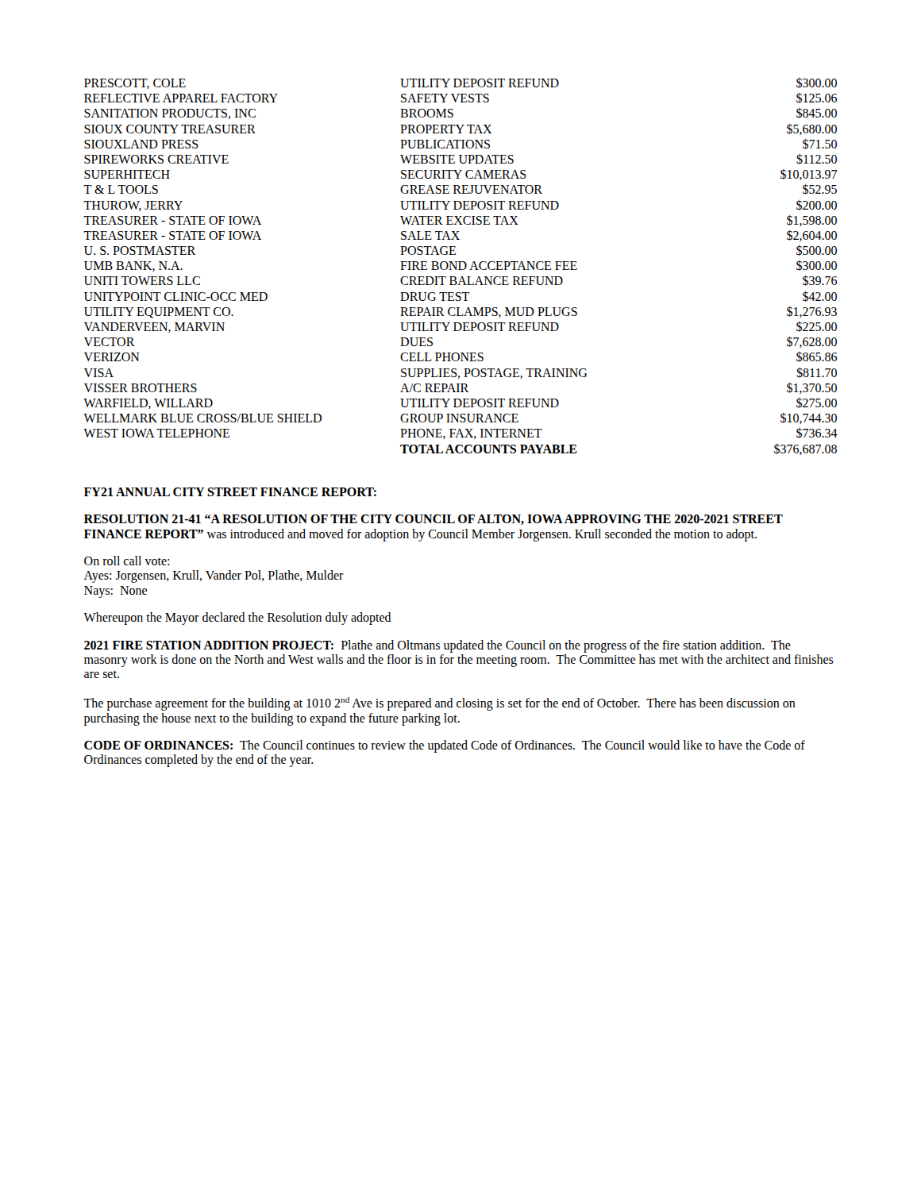| PRESCOTT, COLE | UTILITY DEPOSIT REFUND | $300.00 |
| REFLECTIVE APPAREL FACTORY | SAFETY VESTS | $125.06 |
| SANITATION PRODUCTS, INC | BROOMS | $845.00 |
| SIOUX COUNTY TREASURER | PROPERTY TAX | $5,680.00 |
| SIOUXLAND PRESS | PUBLICATIONS | $71.50 |
| SPIREWORKS CREATIVE | WEBSITE UPDATES | $112.50 |
| SUPERHITECH | SECURITY CAMERAS | $10,013.97 |
| T & L TOOLS | GREASE REJUVENATOR | $52.95 |
| THUROW, JERRY | UTILITY DEPOSIT REFUND | $200.00 |
| TREASURER - STATE OF IOWA | WATER EXCISE TAX | $1,598.00 |
| TREASURER - STATE OF IOWA | SALE TAX | $2,604.00 |
| U. S. POSTMASTER | POSTAGE | $500.00 |
| UMB BANK, N.A. | FIRE BOND ACCEPTANCE FEE | $300.00 |
| UNITI TOWERS LLC | CREDIT BALANCE REFUND | $39.76 |
| UNITYPOINT CLINIC-OCC MED | DRUG TEST | $42.00 |
| UTILITY EQUIPMENT CO. | REPAIR CLAMPS, MUD PLUGS | $1,276.93 |
| VANDERVEEN, MARVIN | UTILITY DEPOSIT REFUND | $225.00 |
| VECTOR | DUES | $7,628.00 |
| VERIZON | CELL PHONES | $865.86 |
| VISA | SUPPLIES, POSTAGE, TRAINING | $811.70 |
| VISSER BROTHERS | A/C REPAIR | $1,370.50 |
| WARFIELD, WILLARD | UTILITY DEPOSIT REFUND | $275.00 |
| WELLMARK BLUE CROSS/BLUE SHIELD | GROUP INSURANCE | $10,744.30 |
| WEST IOWA TELEPHONE | PHONE, FAX, INTERNET | $736.34 |
| | TOTAL ACCOUNTS PAYABLE | $376,687.08 |
FY21 ANNUAL CITY STREET FINANCE REPORT:
RESOLUTION 21-41 “A RESOLUTION OF THE CITY COUNCIL OF ALTON, IOWA APPROVING THE 2020-2021 STREET FINANCE REPORT” was introduced and moved for adoption by Council Member Jorgensen. Krull seconded the motion to adopt.
On roll call vote:
Ayes: Jorgensen, Krull, Vander Pol, Plathe, Mulder
Nays: None
Whereupon the Mayor declared the Resolution duly adopted
2021 FIRE STATION ADDITION PROJECT: Plathe and Oltmans updated the Council on the progress of the fire station addition. The masonry work is done on the North and West walls and the floor is in for the meeting room. The Committee has met with the architect and finishes are set.
The purchase agreement for the building at 1010 2nd Ave is prepared and closing is set for the end of October. There has been discussion on purchasing the house next to the building to expand the future parking lot.
CODE OF ORDINANCES: The Council continues to review the updated Code of Ordinances. The Council would like to have the Code of Ordinances completed by the end of the year.